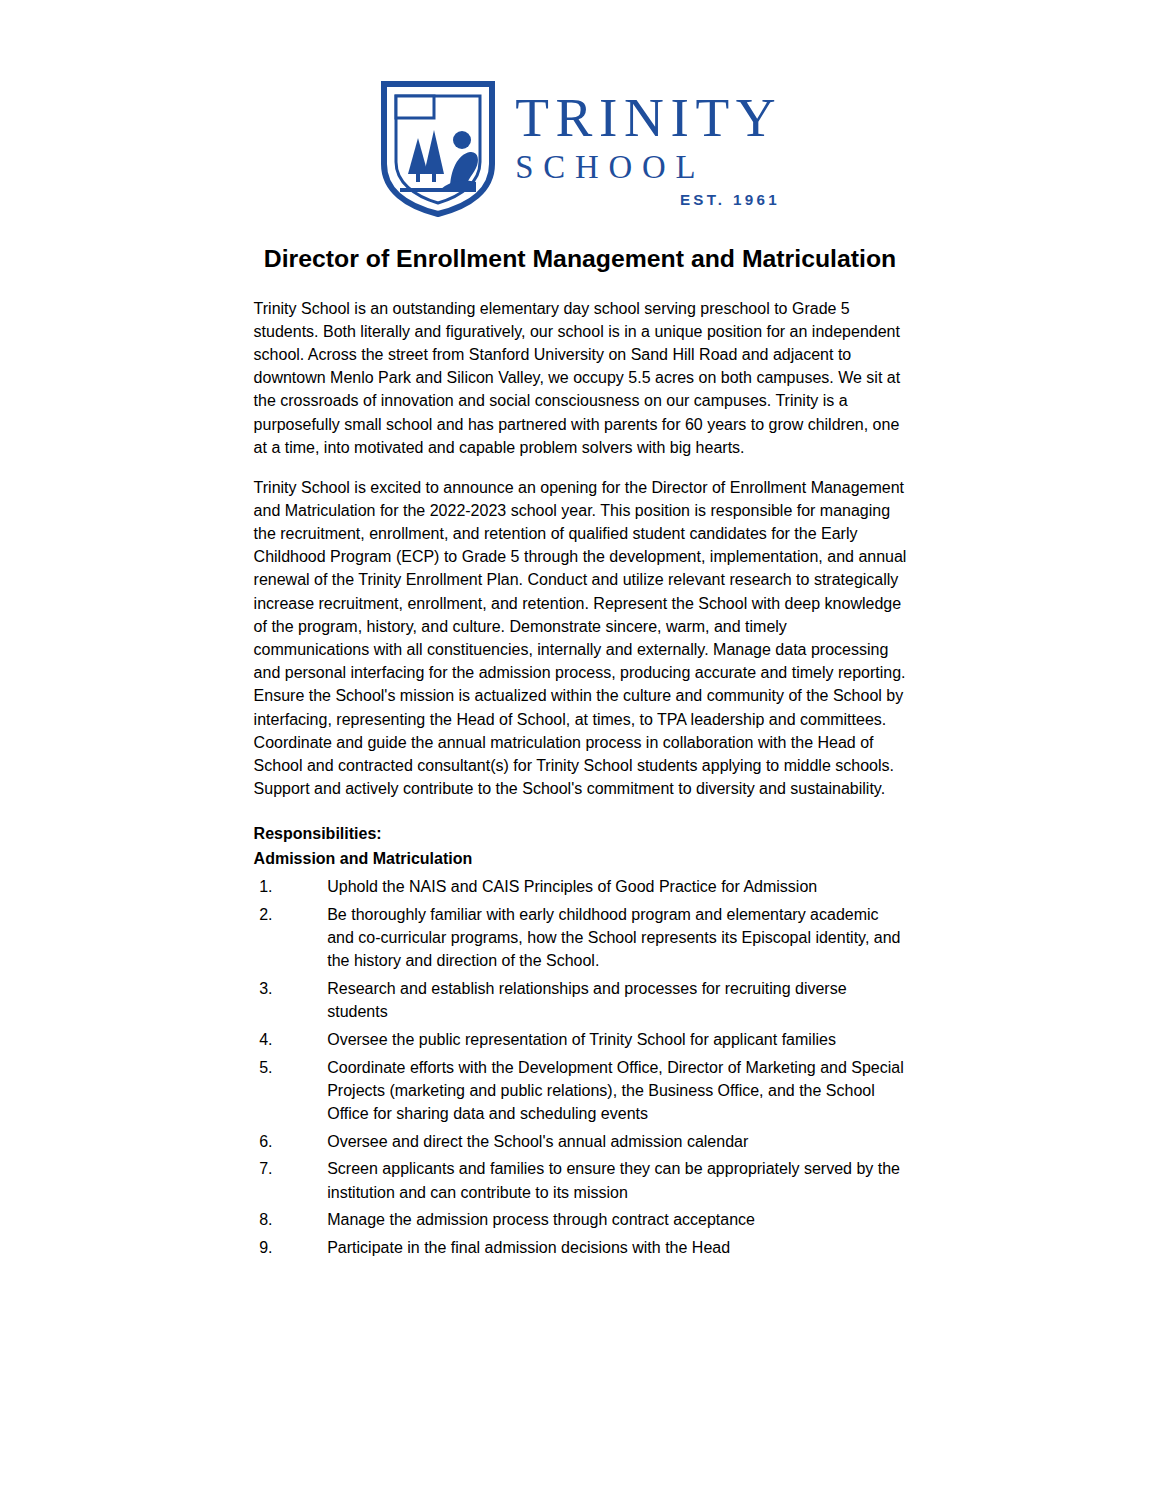Trinity School crest
TRINITY SCHOOL EST. 1961
Director of Enrollment Management and Matriculation
Trinity School is an outstanding elementary day school serving preschool to Grade 5 students. Both literally and figuratively, our school is in a unique position for an independent school. Across the street from Stanford University on Sand Hill Road and adjacent to downtown Menlo Park and Silicon Valley, we occupy 5.5 acres on both campuses. We sit at the crossroads of innovation and social consciousness on our campuses. Trinity is a purposefully small school and has partnered with parents for 60 years to grow children, one at a time, into motivated and capable problem solvers with big hearts.
Trinity School is excited to announce an opening for the Director of Enrollment Management and Matriculation for the 2022-2023 school year. This position is responsible for managing the recruitment, enrollment, and retention of qualified student candidates for the Early Childhood Program (ECP) to Grade 5 through the development, implementation, and annual renewal of the Trinity Enrollment Plan. Conduct and utilize relevant research to strategically increase recruitment, enrollment, and retention. Represent the School with deep knowledge of the program, history, and culture. Demonstrate sincere, warm, and timely communications with all constituencies, internally and externally. Manage data processing and personal interfacing for the admission process, producing accurate and timely reporting. Ensure the School's mission is actualized within the culture and community of the School by interfacing, representing the Head of School, at times, to TPA leadership and committees. Coordinate and guide the annual matriculation process in collaboration with the Head of School and contracted consultant(s) for Trinity School students applying to middle schools. Support and actively contribute to the School's commitment to diversity and sustainability.
Responsibilities:
Admission and Matriculation
Uphold the NAIS and CAIS Principles of Good Practice for Admission
Be thoroughly familiar with early childhood program and elementary academic and co-curricular programs, how the School represents its Episcopal identity, and the history and direction of the School.
Research and establish relationships and processes for recruiting diverse students
Oversee the public representation of Trinity School for applicant families
Coordinate efforts with the Development Office, Director of Marketing and Special Projects (marketing and public relations), the Business Office, and the School Office for sharing data and scheduling events
Oversee and direct the School's annual admission calendar
Screen applicants and families to ensure they can be appropriately served by the institution and can contribute to its mission
Manage the admission process through contract acceptance
Participate in the final admission decisions with the Head